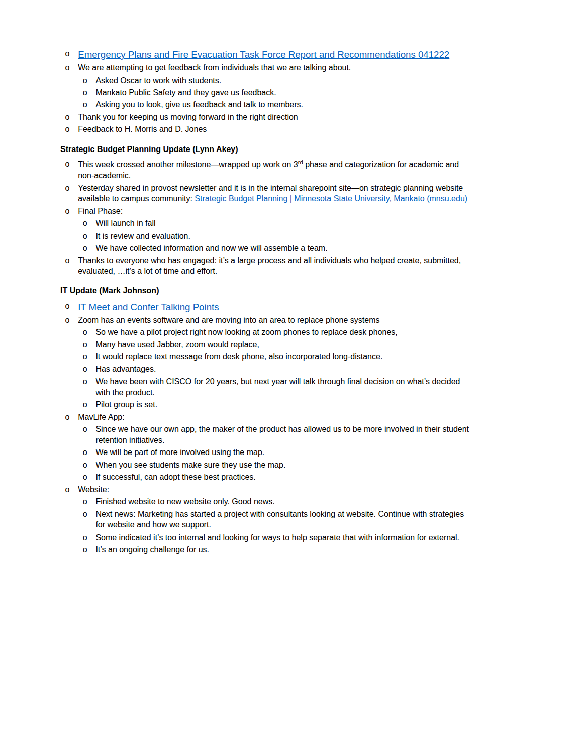Emergency Plans and Fire Evacuation Task Force Report and Recommendations 041222
We are attempting to get feedback from individuals that we are talking about.
Asked Oscar to work with students.
Mankato Public Safety and they gave us feedback.
Asking you to look, give us feedback and talk to members.
Thank you for keeping us moving forward in the right direction
Feedback to H. Morris and D. Jones
Strategic Budget Planning Update (Lynn Akey)
This week crossed another milestone—wrapped up work on 3rd phase and categorization for academic and non-academic.
Yesterday shared in provost newsletter and it is in the internal sharepoint site—on strategic planning website available to campus community: Strategic Budget Planning | Minnesota State University, Mankato (mnsu.edu)
Final Phase:
Will launch in fall
It is review and evaluation.
We have collected information and now we will assemble a team.
Thanks to everyone who has engaged: it’s a large process and all individuals who helped create, submitted, evaluated, …it’s a lot of time and effort.
IT Update (Mark Johnson)
IT Meet and Confer Talking Points
Zoom has an events software and are moving into an area to replace phone systems
So we have a pilot project right now looking at zoom phones to replace desk phones,
Many have used Jabber, zoom would replace,
It would replace text message from desk phone, also incorporated long-distance.
Has advantages.
We have been with CISCO for 20 years, but next year will talk through final decision on what’s decided with the product.
Pilot group is set.
MavLife App:
Since we have our own app, the maker of the product has allowed us to be more involved in their student retention initiatives.
We will be part of more involved using the map.
When you see students make sure they use the map.
If successful, can adopt these best practices.
Website:
Finished website to new website only. Good news.
Next news: Marketing has started a project with consultants looking at website. Continue with strategies for website and how we support.
Some indicated it’s too internal and looking for ways to help separate that with information for external.
It’s an ongoing challenge for us.